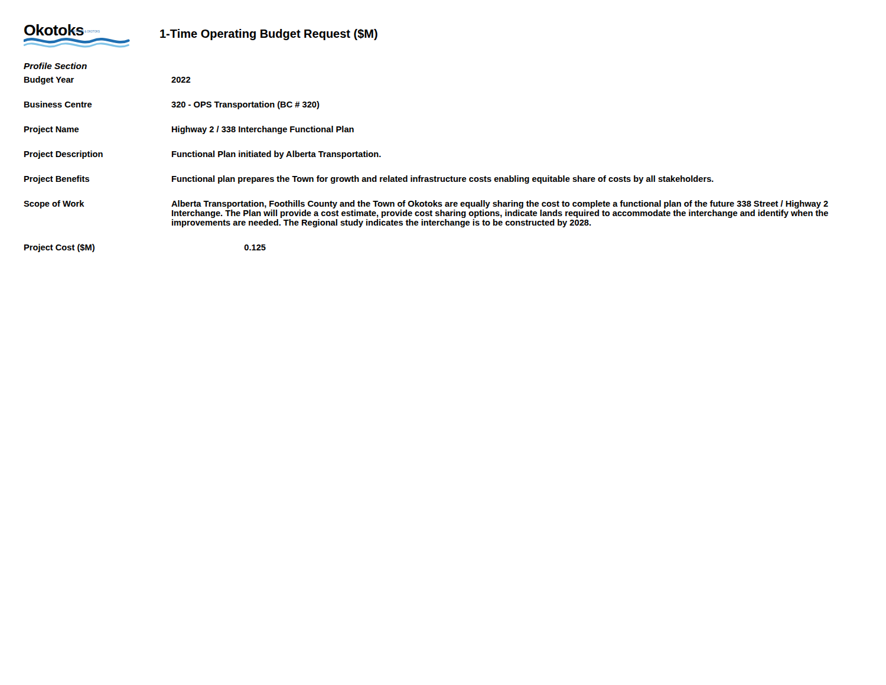Okotoks HIGH RIVER & OKOTOKS
1-Time Operating Budget Request ($M)
Profile Section
| Budget Year | 2022 |
| Business Centre | 320 - OPS Transportation (BC # 320) |
| Project Name | Highway 2 / 338 Interchange Functional Plan |
| Project Description | Functional Plan initiated by Alberta Transportation. |
| Project Benefits | Functional plan prepares the Town for growth and related infrastructure costs enabling equitable share of costs by all stakeholders. |
| Scope of Work | Alberta Transportation, Foothills County and the Town of Okotoks are equally sharing the cost to complete a functional plan of the future 338 Street / Highway 2 Interchange. The Plan will provide a cost estimate, provide cost sharing options, indicate lands required to accommodate the interchange and identify when the improvements are needed. The Regional study indicates the interchange is to be constructed by 2028. |
| Project Cost ($M) | 0.125 |